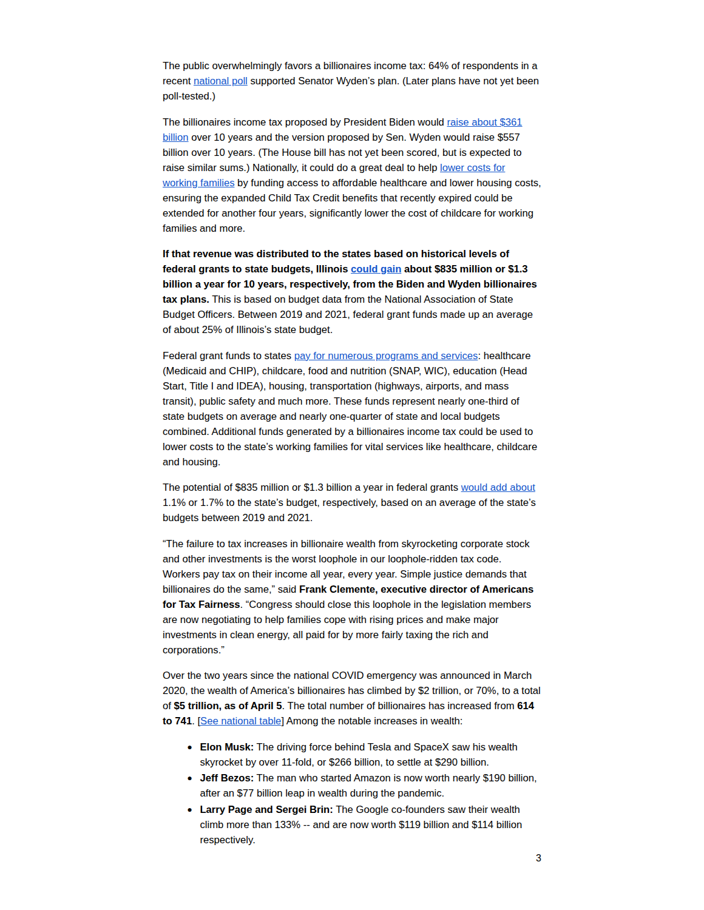The public overwhelmingly favors a billionaires income tax: 64% of respondents in a recent national poll supported Senator Wyden’s plan. (Later plans have not yet been poll-tested.)
The billionaires income tax proposed by President Biden would raise about $361 billion over 10 years and the version proposed by Sen. Wyden would raise $557 billion over 10 years. (The House bill has not yet been scored, but is expected to raise similar sums.) Nationally, it could do a great deal to help lower costs for working families by funding access to affordable healthcare and lower housing costs, ensuring the expanded Child Tax Credit benefits that recently expired could be extended for another four years, significantly lower the cost of childcare for working families and more.
If that revenue was distributed to the states based on historical levels of federal grants to state budgets, Illinois could gain about $835 million or $1.3 billion a year for 10 years, respectively, from the Biden and Wyden billionaires tax plans. This is based on budget data from the National Association of State Budget Officers. Between 2019 and 2021, federal grant funds made up an average of about 25% of Illinois’s state budget.
Federal grant funds to states pay for numerous programs and services: healthcare (Medicaid and CHIP), childcare, food and nutrition (SNAP, WIC), education (Head Start, Title I and IDEA), housing, transportation (highways, airports, and mass transit), public safety and much more. These funds represent nearly one-third of state budgets on average and nearly one-quarter of state and local budgets combined. Additional funds generated by a billionaires income tax could be used to lower costs to the state’s working families for vital services like healthcare, childcare and housing.
The potential of $835 million or $1.3 billion a year in federal grants would add about 1.1% or 1.7% to the state’s budget, respectively, based on an average of the state’s budgets between 2019 and 2021.
“The failure to tax increases in billionaire wealth from skyrocketing corporate stock and other investments is the worst loophole in our loophole-ridden tax code. Workers pay tax on their income all year, every year. Simple justice demands that billionaires do the same,” said Frank Clemente, executive director of Americans for Tax Fairness. “Congress should close this loophole in the legislation members are now negotiating to help families cope with rising prices and make major investments in clean energy, all paid for by more fairly taxing the rich and corporations.”
Over the two years since the national COVID emergency was announced in March 2020, the wealth of America’s billionaires has climbed by $2 trillion, or 70%, to a total of $5 trillion, as of April 5. The total number of billionaires has increased from 614 to 741. [See national table] Among the notable increases in wealth:
Elon Musk: The driving force behind Tesla and SpaceX saw his wealth skyrocket by over 11-fold, or $266 billion, to settle at $290 billion.
Jeff Bezos: The man who started Amazon is now worth nearly $190 billion, after an $77 billion leap in wealth during the pandemic.
Larry Page and Sergei Brin: The Google co-founders saw their wealth climb more than 133% -- and are now worth $119 billion and $114 billion respectively.
3